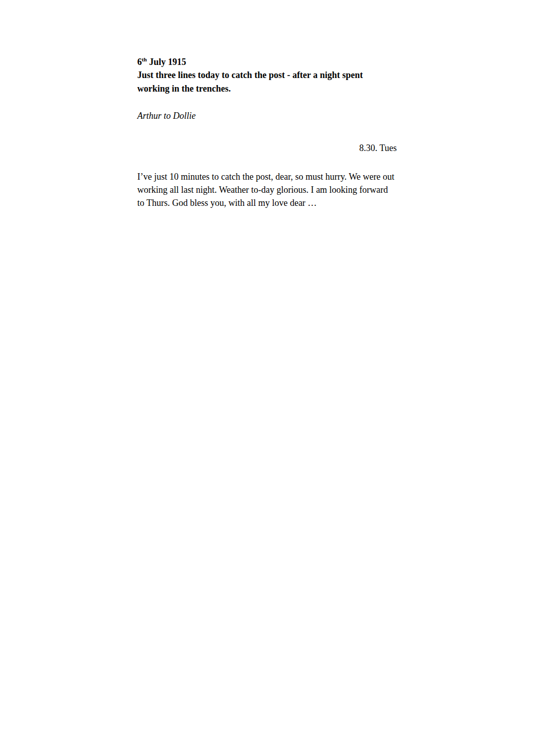6th July 1915 Just three lines today to catch the post - after a night spent working in the trenches.
Arthur to Dollie
8.30. Tues
I’ve just 10 minutes to catch the post, dear, so must hurry. We were out working all last night. Weather to-day glorious. I am looking forward to Thurs. God bless you, with all my love dear …